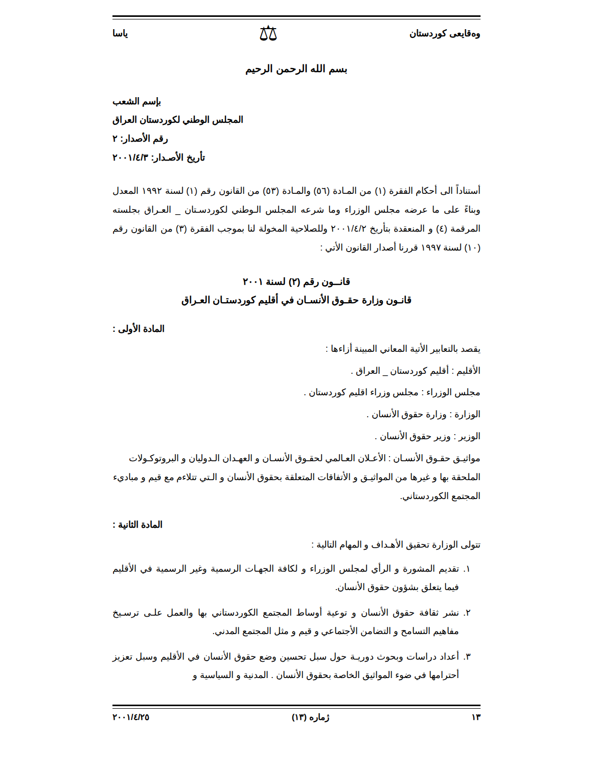وەقایعی کوردستان
⚖
یاسا
بسم الله الرحمن الرحيم
بإسم الشعب
المجلس الوطني لكوردستان العراق
رقم الأصدار: ٢
تأريخ الأصـدار: ٢٠٠١/٤/٣
أستناداً الى أحكام الفقرة (١) من المـادة (٥٦) والمـادة (٥٣) من القانون رقم (١) لسنة ١٩٩٢ المعدل وبناءً على ما عرضه مجلس الوزراء وما شرعه المجلس الـوطني لكوردسـتان _ العـراق بجلسته المرقمة (٤) و المنعقدة بتأريخ ٢٠٠١/٤/٢ وللصلاحية المخولة لنا بموجب الفقرة (٣) من القانون رقم (١٠) لسنة ١٩٩٧ قررنا أصدار القانون الأتي :
قانــون رقم (٢) لسنة ٢٠٠١ قانـون وزارة حقـوق الأنسـان في أقليم كوردستـان العـراق
المادة الأولى :
يقصد بالتعابير الأتية المعاني المبينة أزاءها :
الأقليم : أقليم كوردستان _ العراق .
مجلس الوزراء : مجلس وزراء اقليم كوردستان .
الوزارة : وزارة حقوق الأنسان .
الوزير : وزير حقوق الأنسان .
مواثيـق حقـوق الأنسـان : الأعـلان العـالمي لحقـوق الأنسـان و العهـدان الـدوليان و البروتوكـولات الملحقة بها و غيرها من المواثيـق و الأتفاقات المتعلقة بحقوق الأنسان و الـتي تتلاءم مع قيم و مباديء المجتمع الكوردستاني.
المادة الثانية :
تتولى الوزارة تحقيق الأهـداف و المهام التالية :
تقديم المشورة و الرأي لمجلس الوزراء و لكافة الجهـات الرسمية وغير الرسمية في الأقليم فيما يتعلق بشؤون حقوق الأنسان.
نشر ثقافة حقوق الأنسان و توعية أوساط المجتمع الكوردستاني بها والعمل علـى ترسـيخ مفاهيم التسامح و التضامن الأجتماعي و قيم و مثل المجتمع المدني.
أعداد دراسات وبحوث دوريـة حول سبل تحسين وضع حقوق الأنسان في الأقليم وسبل تعزيز أحترامها في ضوء المواثيق الخاصة بحقوق الأنسان . المدنية و السياسية و
١٣
ژماره (١٣)
٢٠٠١/٤/٢٥